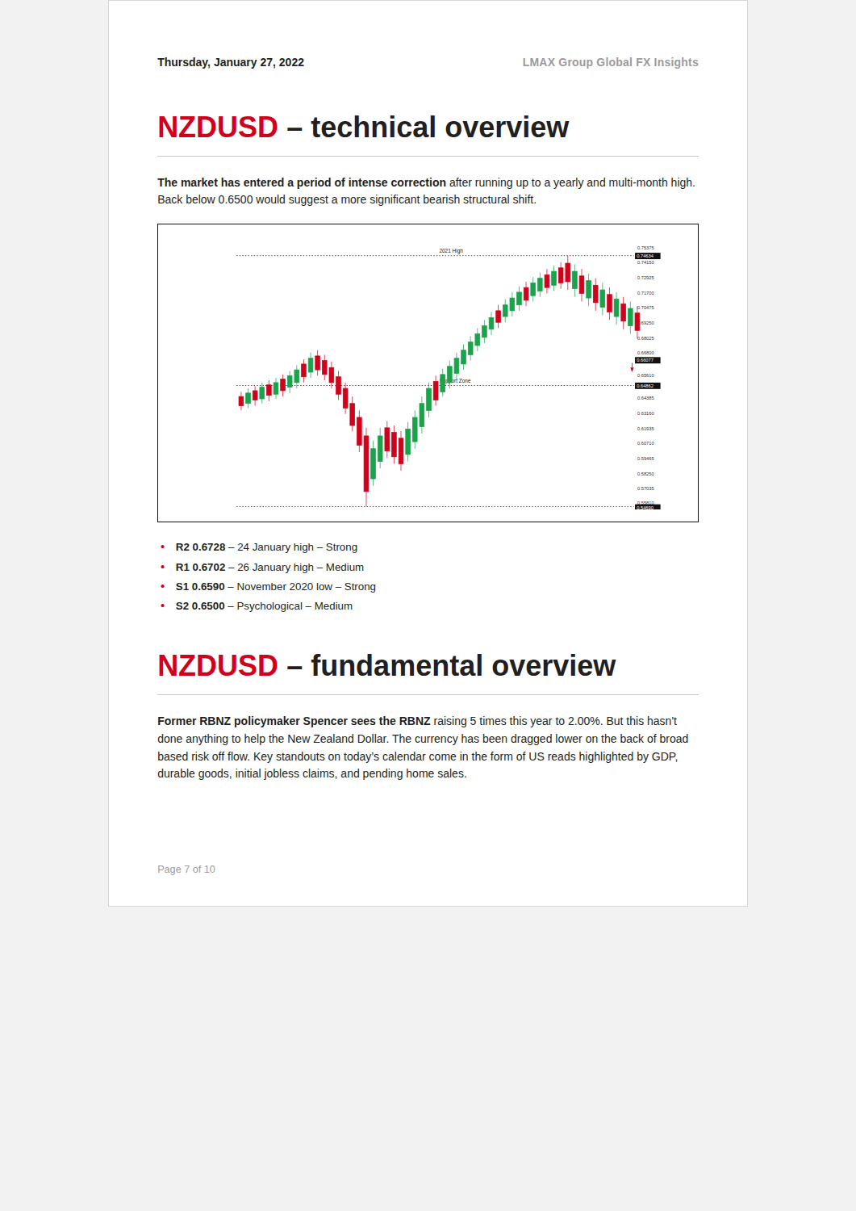Thursday, January 27, 2022
LMAX Group Global FX Insights
NZDUSD – technical overview
The market has entered a period of intense correction after running up to a yearly and multi-month high. Back below 0.6500 would suggest a more significant bearish structural shift.
0.75375 0.74150 0.72925 0.71700 0.70475 0.69250 0.68025 0.66800 0.65610 0.64385 0.63160 0.61935 0.60710 0.59465 0.58250 0.57035 0.55810 0.74634 0.66077 0.64862 0.54690 2021 High Support Zone
R2 0.6728 – 24 January high – Strong
R1 0.6702 – 26 January high – Medium
S1 0.6590 – November 2020 low – Strong
S2 0.6500 – Psychological – Medium
NZDUSD – fundamental overview
Former RBNZ policymaker Spencer sees the RBNZ raising 5 times this year to 2.00%. But this hasn't done anything to help the New Zealand Dollar. The currency has been dragged lower on the back of broad based risk off flow. Key standouts on today’s calendar come in the form of US reads highlighted by GDP, durable goods, initial jobless claims, and pending home sales.
Page 7 of 10